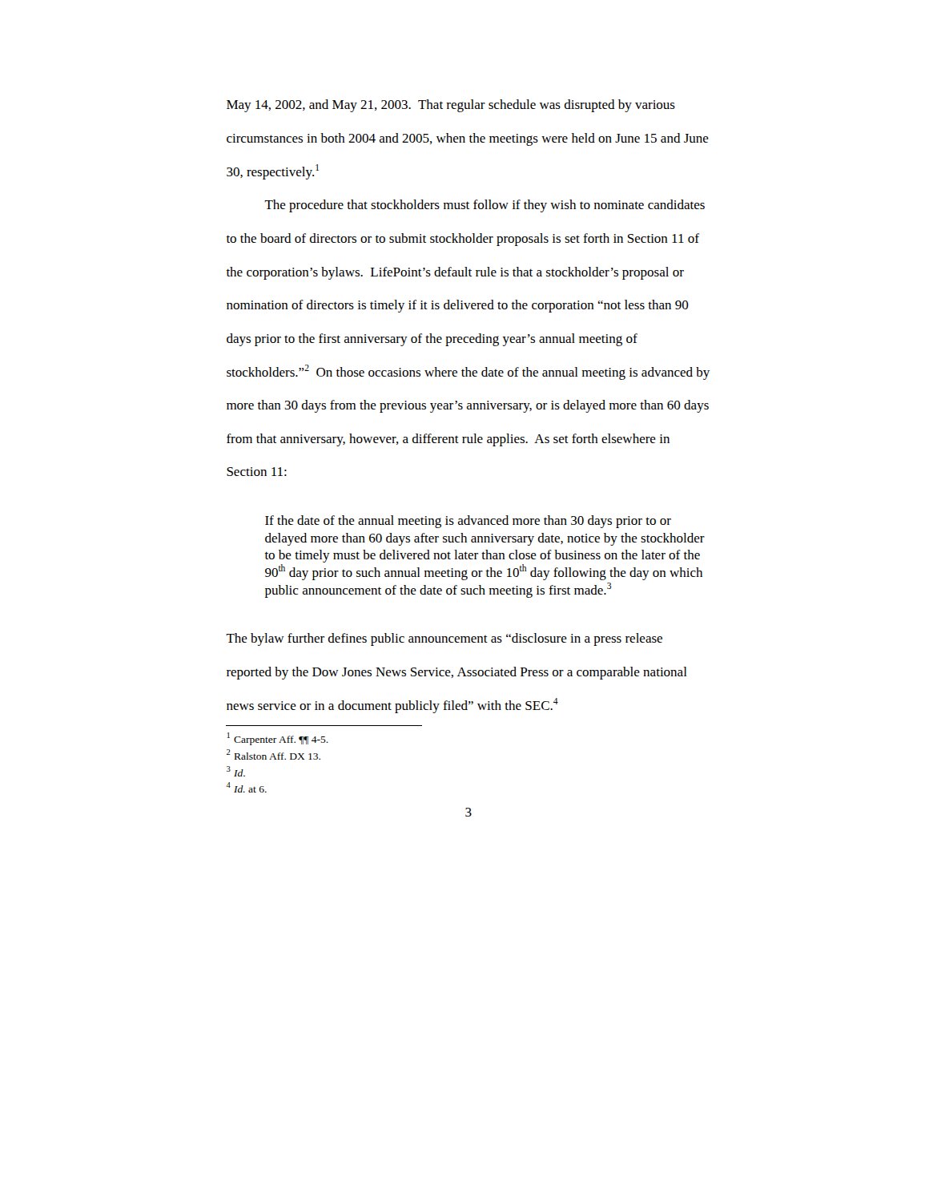May 14, 2002, and May 21, 2003. That regular schedule was disrupted by various circumstances in both 2004 and 2005, when the meetings were held on June 15 and June 30, respectively.1
The procedure that stockholders must follow if they wish to nominate candidates to the board of directors or to submit stockholder proposals is set forth in Section 11 of the corporation’s bylaws. LifePoint’s default rule is that a stockholder’s proposal or nomination of directors is timely if it is delivered to the corporation “not less than 90 days prior to the first anniversary of the preceding year’s annual meeting of stockholders.”2 On those occasions where the date of the annual meeting is advanced by more than 30 days from the previous year’s anniversary, or is delayed more than 60 days from that anniversary, however, a different rule applies. As set forth elsewhere in Section 11:
If the date of the annual meeting is advanced more than 30 days prior to or delayed more than 60 days after such anniversary date, notice by the stockholder to be timely must be delivered not later than close of business on the later of the 90th day prior to such annual meeting or the 10th day following the day on which public announcement of the date of such meeting is first made.3
The bylaw further defines public announcement as “disclosure in a press release reported by the Dow Jones News Service, Associated Press or a comparable national news service or in a document publicly filed” with the SEC.4
1 Carpenter Aff. ¶¶ 4-5.
2 Ralston Aff. DX 13.
3 Id.
4 Id. at 6.
3